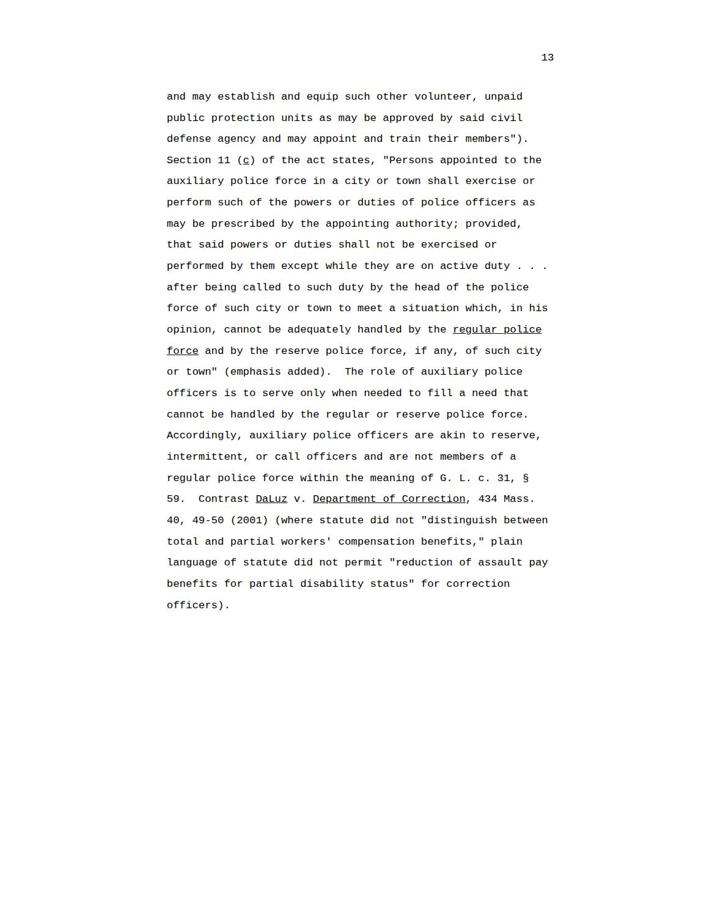13
and may establish and equip such other volunteer, unpaid public protection units as may be approved by said civil defense agency and may appoint and train their members"). Section 11 (c) of the act states, "Persons appointed to the auxiliary police force in a city or town shall exercise or perform such of the powers or duties of police officers as may be prescribed by the appointing authority; provided, that said powers or duties shall not be exercised or performed by them except while they are on active duty . . . after being called to such duty by the head of the police force of such city or town to meet a situation which, in his opinion, cannot be adequately handled by the regular police force and by the reserve police force, if any, of such city or town" (emphasis added). The role of auxiliary police officers is to serve only when needed to fill a need that cannot be handled by the regular or reserve police force. Accordingly, auxiliary police officers are akin to reserve, intermittent, or call officers and are not members of a regular police force within the meaning of G. L. c. 31, § 59. Contrast DaLuz v. Department of Correction, 434 Mass. 40, 49-50 (2001) (where statute did not "distinguish between total and partial workers' compensation benefits," plain language of statute did not permit "reduction of assault pay benefits for partial disability status" for correction officers).